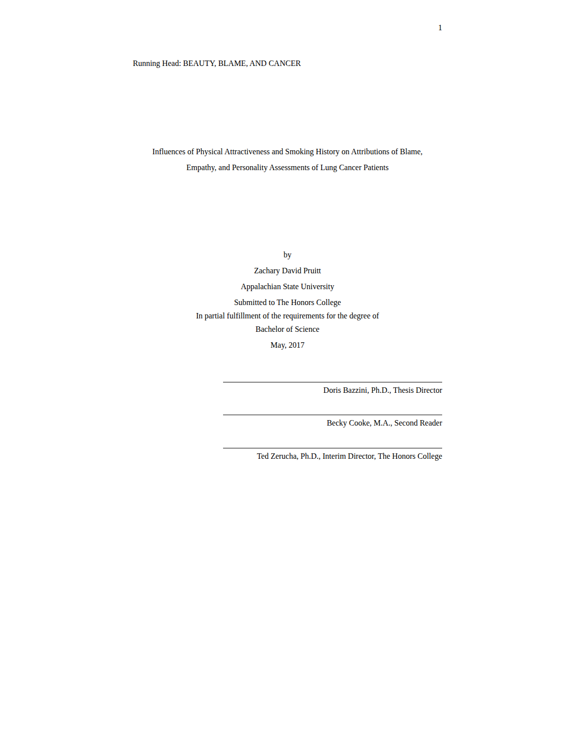1
Running Head: BEAUTY, BLAME, AND CANCER
Influences of Physical Attractiveness and Smoking History on Attributions of Blame,
Empathy, and Personality Assessments of Lung Cancer Patients
by
Zachary David Pruitt
Appalachian State University
Submitted to The Honors College
In partial fulfillment of the requirements for the degree of
Bachelor of Science
May, 2017
Doris Bazzini, Ph.D., Thesis Director
Becky Cooke, M.A., Second Reader
Ted Zerucha, Ph.D., Interim Director, The Honors College